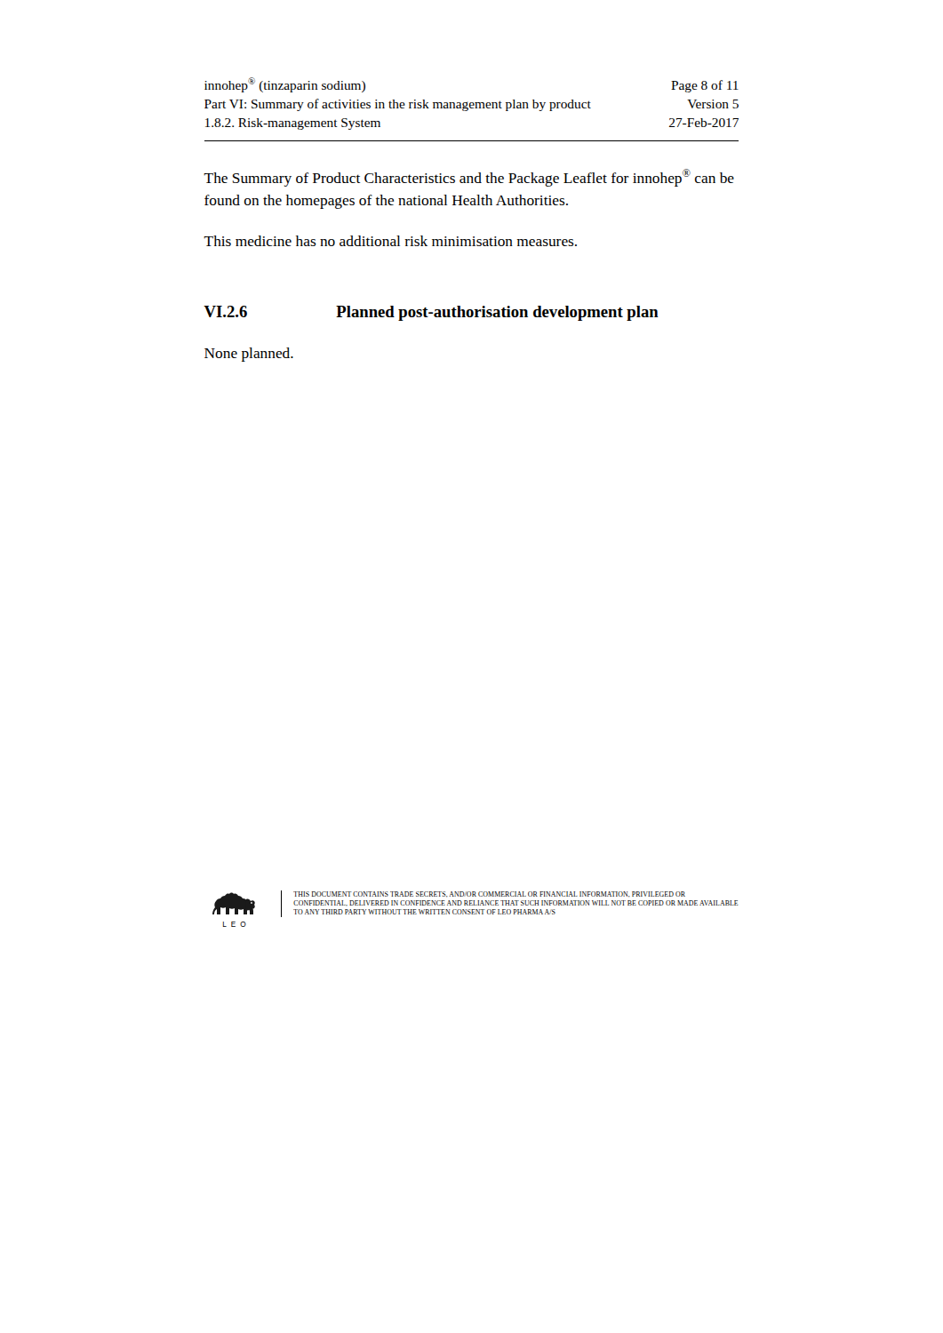innohep® (tinzaparin sodium)
Page 8 of 11
Part VI: Summary of activities in the risk management plan by product
Version 5
1.8.2. Risk-management System
27-Feb-2017
The Summary of Product Characteristics and the Package Leaflet for innohep® can be found on the homepages of the national Health Authorities.
This medicine has no additional risk minimisation measures.
VI.2.6 Planned post-authorisation development plan
None planned.
L E O
This document contains trade secrets, and/or commercial or financial information, privileged or confidential, delivered in confidence and reliance that such information will not be copied or made available to any third party without the written consent of LEO Pharma A/S